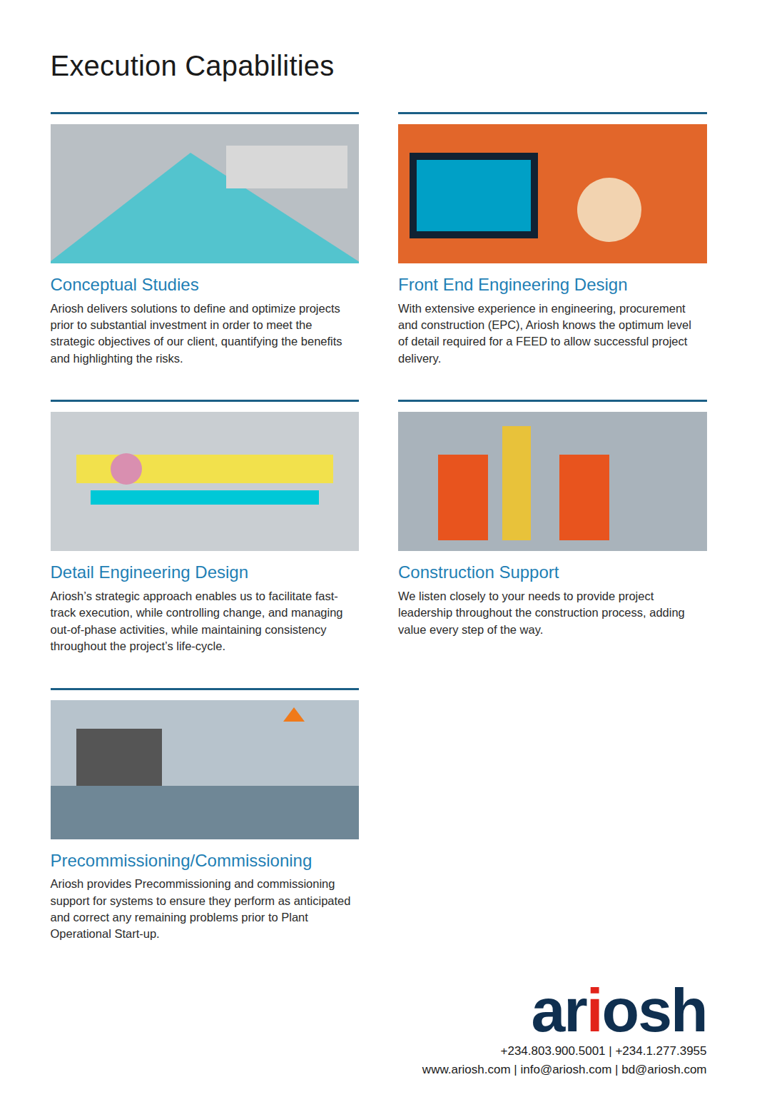Execution Capabilities
Conceptual Studies
Ariosh delivers solutions to define and optimize projects prior to substantial investment in order to meet the strategic objectives of our client, quantifying the benefits and highlighting the risks.
Front End Engineering Design
With extensive experience in engineering, procurement and construction (EPC), Ariosh knows the optimum level of detail required for a FEED to allow successful project delivery.
Detail Engineering Design
Ariosh’s strategic approach enables us to facilitate fast-track execution, while controlling change, and managing out-of-phase activities, while maintaining consistency throughout the project’s life-cycle.
Construction Support
We listen closely to your needs to provide project leadership throughout the construction process, adding value every step of the way.
Precommissioning/Commissioning
Ariosh provides Precommissioning and commissioning support for systems to ensure they perform as anticipated and correct any remaining problems prior to Plant Operational Start-up.
ariosh
+234.803.900.5001 | +234.1.277.3955
www.ariosh.com | info@ariosh.com | bd@ariosh.com